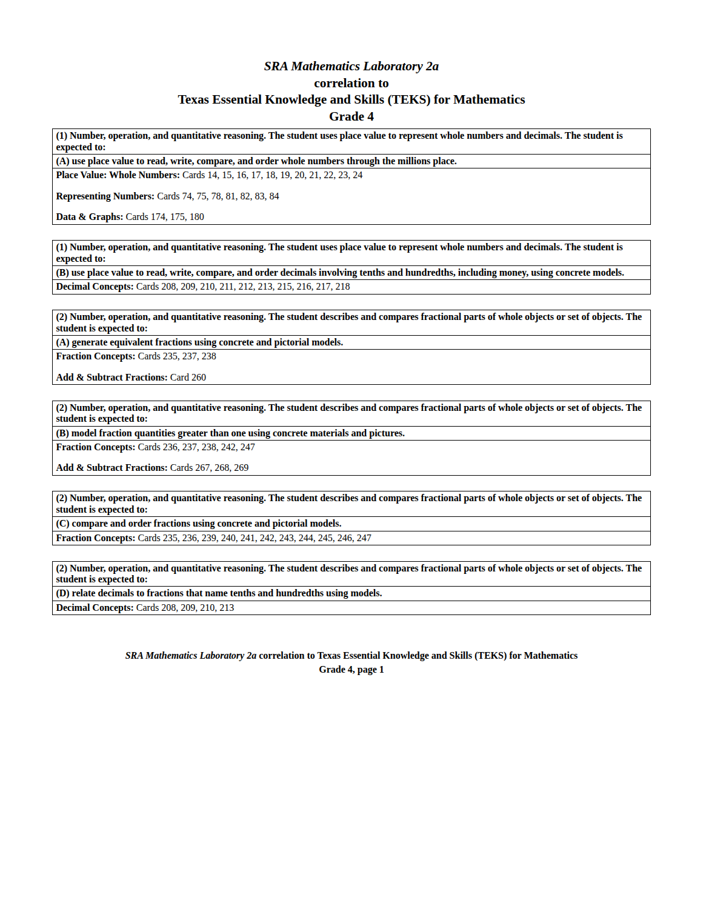SRA Mathematics Laboratory 2a
correlation to
Texas Essential Knowledge and Skills (TEKS) for Mathematics
Grade 4
| (1) Number, operation, and quantitative reasoning. The student uses place value to represent whole numbers and decimals. The student is expected to: |
| (A) use place value to read, write, compare, and order whole numbers through the millions place. |
| Place Value: Whole Numbers: Cards 14, 15, 16, 17, 18, 19, 20, 21, 22, 23, 24 Representing Numbers: Cards 74, 75, 78, 81, 82, 83, 84 Data & Graphs: Cards 174, 175, 180 |
| (1) Number, operation, and quantitative reasoning. The student uses place value to represent whole numbers and decimals. The student is expected to: |
| (B) use place value to read, write, compare, and order decimals involving tenths and hundredths, including money, using concrete models. |
| Decimal Concepts: Cards 208, 209, 210, 211, 212, 213, 215, 216, 217, 218 |
| (2) Number, operation, and quantitative reasoning. The student describes and compares fractional parts of whole objects or set of objects. The student is expected to: |
| (A) generate equivalent fractions using concrete and pictorial models. |
| Fraction Concepts: Cards 235, 237, 238 Add & Subtract Fractions: Card 260 |
| (2) Number, operation, and quantitative reasoning. The student describes and compares fractional parts of whole objects or set of objects. The student is expected to: |
| (B) model fraction quantities greater than one using concrete materials and pictures. |
| Fraction Concepts: Cards 236, 237, 238, 242, 247 Add & Subtract Fractions: Cards 267, 268, 269 |
| (2) Number, operation, and quantitative reasoning. The student describes and compares fractional parts of whole objects or set of objects. The student is expected to: |
| (C) compare and order fractions using concrete and pictorial models. |
| Fraction Concepts: Cards 235, 236, 239, 240, 241, 242, 243, 244, 245, 246, 247 |
| (2) Number, operation, and quantitative reasoning. The student describes and compares fractional parts of whole objects or set of objects. The student is expected to: |
| (D) relate decimals to fractions that name tenths and hundredths using models. |
| Decimal Concepts: Cards 208, 209, 210, 213 |
SRA Mathematics Laboratory 2a correlation to Texas Essential Knowledge and Skills (TEKS) for Mathematics
Grade 4, page 1